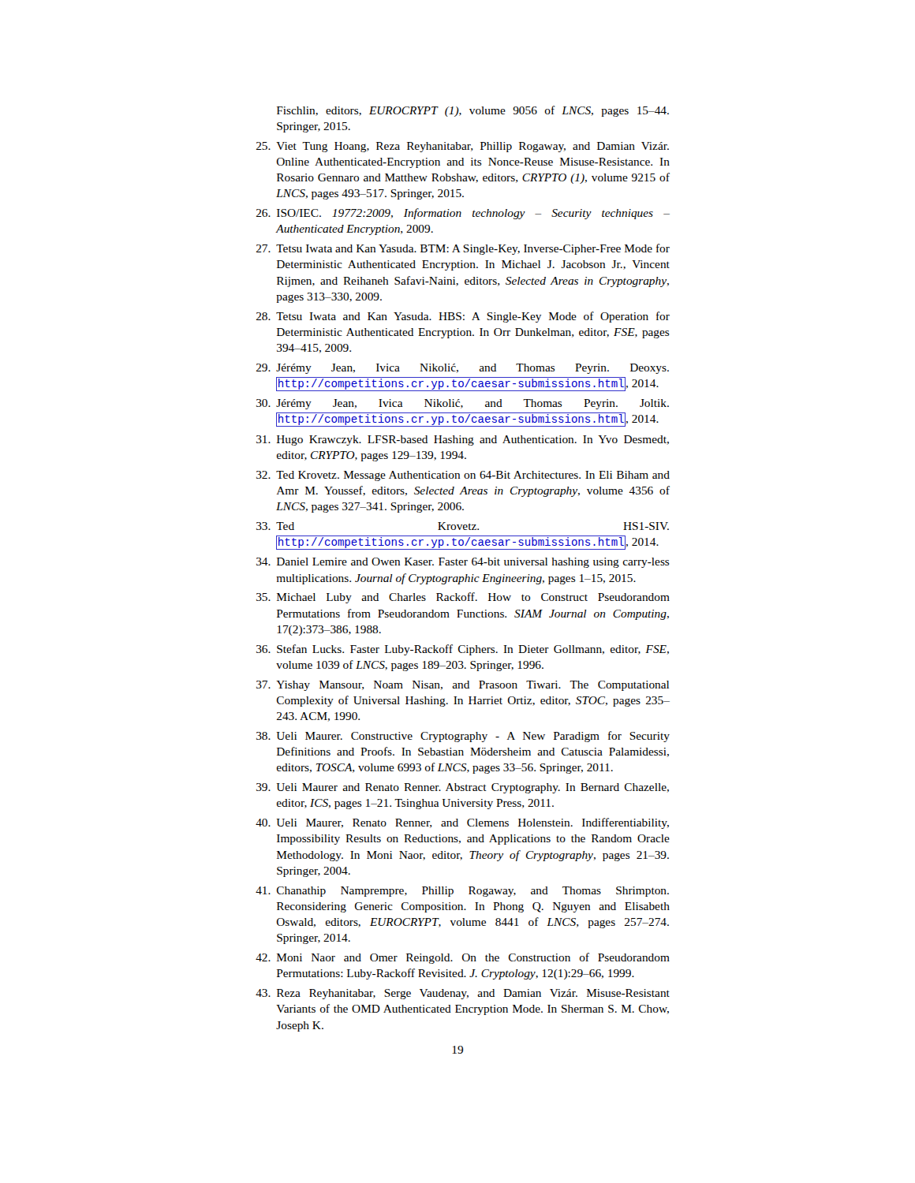Fischlin, editors, EUROCRYPT (1), volume 9056 of LNCS, pages 15–44. Springer, 2015.
25. Viet Tung Hoang, Reza Reyhanitabar, Phillip Rogaway, and Damian Vizár. Online Authenticated-Encryption and its Nonce-Reuse Misuse-Resistance. In Rosario Gennaro and Matthew Robshaw, editors, CRYPTO (1), volume 9215 of LNCS, pages 493–517. Springer, 2015.
26. ISO/IEC. 19772:2009, Information technology – Security techniques – Authenticated Encryption, 2009.
27. Tetsu Iwata and Kan Yasuda. BTM: A Single-Key, Inverse-Cipher-Free Mode for Deterministic Authenticated Encryption. In Michael J. Jacobson Jr., Vincent Rijmen, and Reihaneh Safavi-Naini, editors, Selected Areas in Cryptography, pages 313–330, 2009.
28. Tetsu Iwata and Kan Yasuda. HBS: A Single-Key Mode of Operation for Deterministic Authenticated Encryption. In Orr Dunkelman, editor, FSE, pages 394–415, 2009.
29. Jérémy Jean, Ivica Nikolić, and Thomas Peyrin. Deoxys. http://competitions.cr.yp.to/caesar-submissions.html, 2014.
30. Jérémy Jean, Ivica Nikolić, and Thomas Peyrin. Joltik. http://competitions.cr.yp.to/caesar-submissions.html, 2014.
31. Hugo Krawczyk. LFSR-based Hashing and Authentication. In Yvo Desmedt, editor, CRYPTO, pages 129–139, 1994.
32. Ted Krovetz. Message Authentication on 64-Bit Architectures. In Eli Biham and Amr M. Youssef, editors, Selected Areas in Cryptography, volume 4356 of LNCS, pages 327–341. Springer, 2006.
33. Ted Krovetz. HS1-SIV. http://competitions.cr.yp.to/caesar-submissions.html, 2014.
34. Daniel Lemire and Owen Kaser. Faster 64-bit universal hashing using carry-less multiplications. Journal of Cryptographic Engineering, pages 1–15, 2015.
35. Michael Luby and Charles Rackoff. How to Construct Pseudorandom Permutations from Pseudorandom Functions. SIAM Journal on Computing, 17(2):373–386, 1988.
36. Stefan Lucks. Faster Luby-Rackoff Ciphers. In Dieter Gollmann, editor, FSE, volume 1039 of LNCS, pages 189–203. Springer, 1996.
37. Yishay Mansour, Noam Nisan, and Prasoon Tiwari. The Computational Complexity of Universal Hashing. In Harriet Ortiz, editor, STOC, pages 235–243. ACM, 1990.
38. Ueli Maurer. Constructive Cryptography - A New Paradigm for Security Definitions and Proofs. In Sebastian Mödersheim and Catuscia Palamidessi, editors, TOSCA, volume 6993 of LNCS, pages 33–56. Springer, 2011.
39. Ueli Maurer and Renato Renner. Abstract Cryptography. In Bernard Chazelle, editor, ICS, pages 1–21. Tsinghua University Press, 2011.
40. Ueli Maurer, Renato Renner, and Clemens Holenstein. Indifferentiability, Impossibility Results on Reductions, and Applications to the Random Oracle Methodology. In Moni Naor, editor, Theory of Cryptography, pages 21–39. Springer, 2004.
41. Chanathip Namprempre, Phillip Rogaway, and Thomas Shrimpton. Reconsidering Generic Composition. In Phong Q. Nguyen and Elisabeth Oswald, editors, EUROCRYPT, volume 8441 of LNCS, pages 257–274. Springer, 2014.
42. Moni Naor and Omer Reingold. On the Construction of Pseudorandom Permutations: Luby-Rackoff Revisited. J. Cryptology, 12(1):29–66, 1999.
43. Reza Reyhanitabar, Serge Vaudenay, and Damian Vizár. Misuse-Resistant Variants of the OMD Authenticated Encryption Mode. In Sherman S. M. Chow, Joseph K.
19